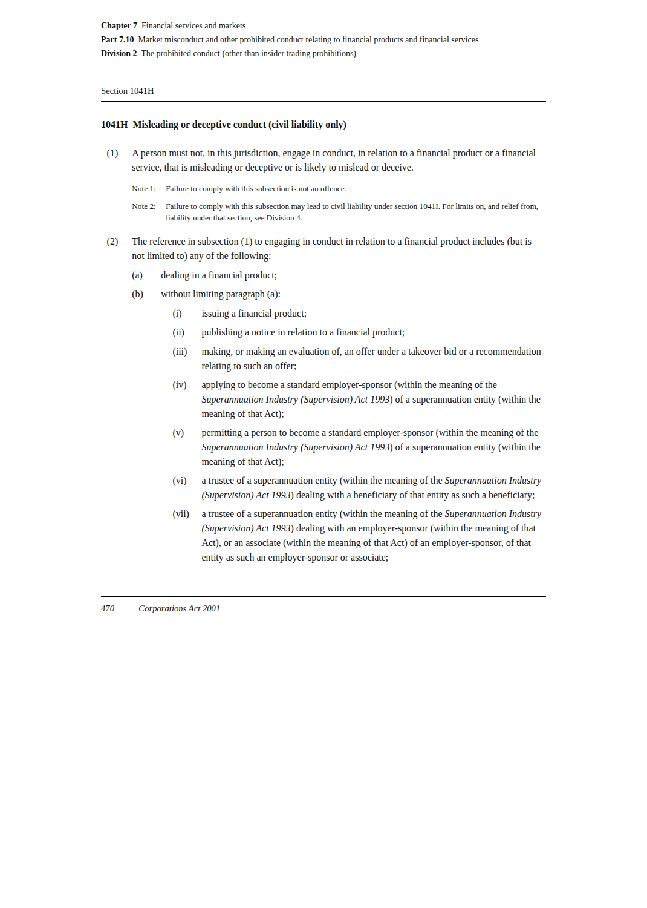Chapter 7 Financial services and markets
Part 7.10 Market misconduct and other prohibited conduct relating to financial products and financial services
Division 2 The prohibited conduct (other than insider trading prohibitions)
Section 1041H
1041H Misleading or deceptive conduct (civil liability only)
(1) A person must not, in this jurisdiction, engage in conduct, in relation to a financial product or a financial service, that is misleading or deceptive or is likely to mislead or deceive.
Note 1:
Failure to comply with this subsection is not an offence.
Note 2:
Failure to comply with this subsection may lead to civil liability under section 1041I. For limits on, and relief from, liability under that section, see Division 4.
(2) The reference in subsection (1) to engaging in conduct in relation to a financial product includes (but is not limited to) any of the following:
(a) dealing in a financial product;
(b) without limiting paragraph (a):
(i) issuing a financial product;
(ii) publishing a notice in relation to a financial product;
(iii) making, or making an evaluation of, an offer under a takeover bid or a recommendation relating to such an offer;
(iv) applying to become a standard employer-sponsor (within the meaning of the Superannuation Industry (Supervision) Act 1993) of a superannuation entity (within the meaning of that Act);
(v) permitting a person to become a standard employer-sponsor (within the meaning of the Superannuation Industry (Supervision) Act 1993) of a superannuation entity (within the meaning of that Act);
(vi) a trustee of a superannuation entity (within the meaning of the Superannuation Industry (Supervision) Act 1993) dealing with a beneficiary of that entity as such a beneficiary;
(vii) a trustee of a superannuation entity (within the meaning of the Superannuation Industry (Supervision) Act 1993) dealing with an employer-sponsor (within the meaning of that Act), or an associate (within the meaning of that Act) of an employer-sponsor, of that entity as such an employer-sponsor or associate;
470 Corporations Act 2001